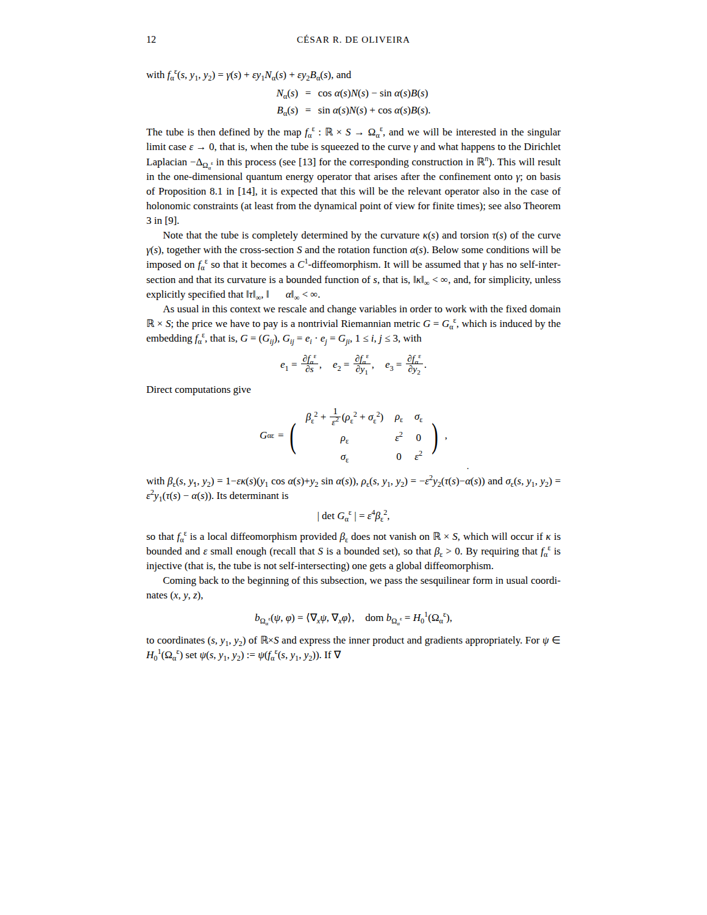12
César R. de Oliveira
with fαε(s, y1, y2) = γ(s) + εy1Nα(s) + εy2Bα(s), and
| N α ( s ) | = | cos α ( s ) N ( s ) − sin α ( s ) B ( s ) |
| B α ( s ) | = | sin α ( s ) N ( s ) + cos α ( s ) B ( s ). |
The tube is then defined by the map fαε : ℝ × S → Ωαε, and we will be interested in the singular limit case ε → 0, that is, when the tube is squeezed to the curve γ and what happens to the Dirichlet Laplacian −ΔΩαε in this process (see [13] for the corresponding construction in ℝn). This will result in the one-dimensional quantum energy operator that arises after the confinement onto γ; on basis of Proposition 8.1 in [14], it is expected that this will be the relevant operator also in the case of holonomic constraints (at least from the dynamical point of view for finite times); see also Theorem 3 in [9].
Note that the tube is completely determined by the curvature κ(s) and torsion τ(s) of the curve γ(s), together with the cross-section S and the rotation function α(s). Below some conditions will be imposed on fαε so that it becomes a C1-diffeomorphism. It will be assumed that γ has no self-intersection and that its curvature is a bounded function of s, that is, ‖κ‖∞ < ∞, and, for simplicity, unless explicitly specified that ‖τ‖∞, ‖α‖∞ < ∞.
As usual in this context we rescale and change variables in order to work with the fixed domain ℝ × S; the price we have to pay is a nontrivial Riemannian metric G = Gαε, which is induced by the embedding fαε, that is, G = (Gij), Gij = ei · ej = Gji, 1 ≤ i, j ≤ 3, with
e1 = ∂fαε∂s, e2 = ∂fαε∂y1, e3 = ∂fαε∂y2.
Direct computations give
Gαε = (
| β ε 2 + 1 ε 2 ( ρ ε 2 + σ ε 2 ) | ρ ε | σ ε |
| ρ ε | ε 2 | 0 |
| σ ε | 0 | ε 2 |
) ,
with βε(s, y1, y2) = 1−εκ(s)(y1 cos α(s)+y2 sin α(s)), ρε(s, y1, y2) = −ε2y2(τ(s)−α(s)) and σε(s, y1, y2) = ε2y1(τ(s) − α(s)). Its determinant is
| det Gαε | = ε4βε2,
so that fαε is a local diffeomorphism provided βε does not vanish on ℝ × S, which will occur if κ is bounded and ε small enough (recall that S is a bounded set), so that βε > 0. By requiring that fαε is injective (that is, the tube is not self-intersecting) one gets a global diffeomorphism.
Coming back to the beginning of this subsection, we pass the sesquilinear form in usual coordinates (x, y, z),
bΩαε(ψ, φ) = ⟨∇xψ, ∇xφ⟩, dom bΩαε = H01(Ωαε),
to coordinates (s, y1, y2) of ℝ×S and express the inner product and gradients appropriately. For ψ ∈ H01(Ωαε) set ψ(s, y1, y2) := ψ(fαε(s, y1, y2)). If ∇